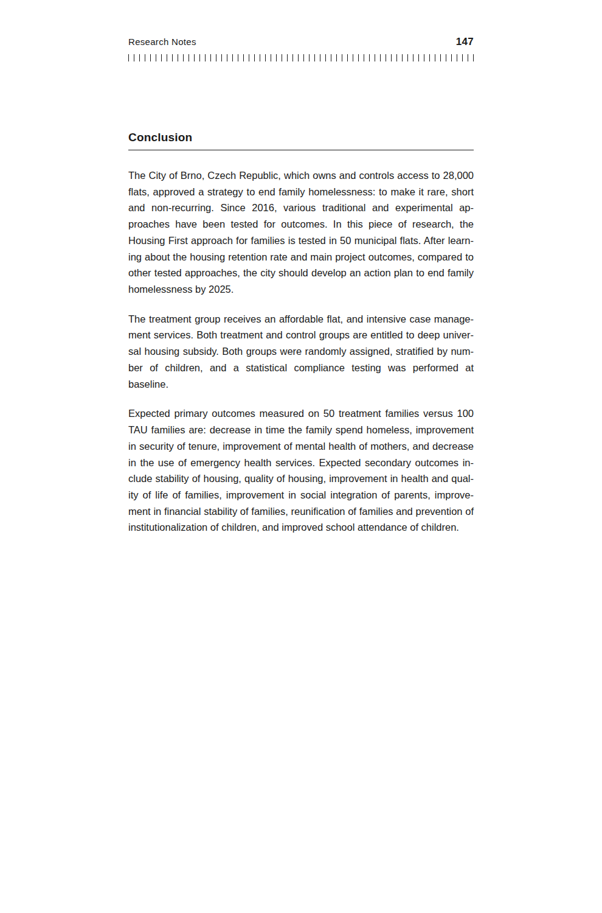Research Notes 147
Conclusion
The City of Brno, Czech Republic, which owns and controls access to 28,000 flats, approved a strategy to end family homelessness: to make it rare, short and non-recurring. Since 2016, various traditional and experimental approaches have been tested for outcomes. In this piece of research, the Housing First approach for families is tested in 50 municipal flats. After learning about the housing retention rate and main project outcomes, compared to other tested approaches, the city should develop an action plan to end family homelessness by 2025.
The treatment group receives an affordable flat, and intensive case management services. Both treatment and control groups are entitled to deep universal housing subsidy. Both groups were randomly assigned, stratified by number of children, and a statistical compliance testing was performed at baseline.
Expected primary outcomes measured on 50 treatment families versus 100 TAU families are: decrease in time the family spend homeless, improvement in security of tenure, improvement of mental health of mothers, and decrease in the use of emergency health services. Expected secondary outcomes include stability of housing, quality of housing, improvement in health and quality of life of families, improvement in social integration of parents, improvement in financial stability of families, reunification of families and prevention of institutionalization of children, and improved school attendance of children.